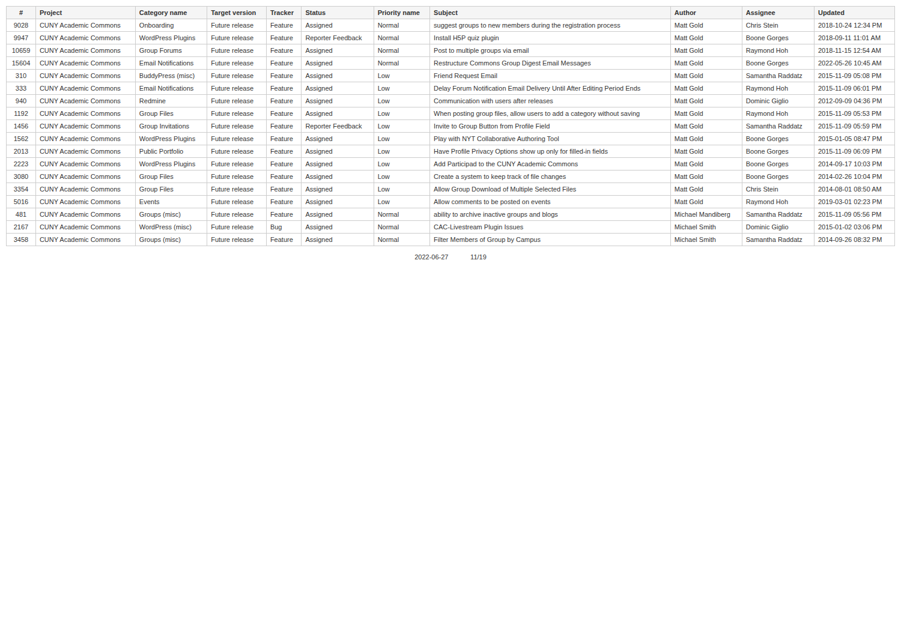| # | Project | Category name | Target version | Tracker | Status | Priority name | Subject | Author | Assignee | Updated |
| --- | --- | --- | --- | --- | --- | --- | --- | --- | --- | --- |
| 9028 | CUNY Academic Commons | Onboarding | Future release | Feature | Assigned | Normal | suggest groups to new members during the registration process | Matt Gold | Chris Stein | 2018-10-24 12:34 PM |
| 9947 | CUNY Academic Commons | WordPress Plugins | Future release | Feature | Reporter Feedback | Normal | Install H5P quiz plugin | Matt Gold | Boone Gorges | 2018-09-11 11:01 AM |
| 10659 | CUNY Academic Commons | Group Forums | Future release | Feature | Assigned | Normal | Post to multiple groups via email | Matt Gold | Raymond Hoh | 2018-11-15 12:54 AM |
| 15604 | CUNY Academic Commons | Email Notifications | Future release | Feature | Assigned | Normal | Restructure Commons Group Digest Email Messages | Matt Gold | Boone Gorges | 2022-05-26 10:45 AM |
| 310 | CUNY Academic Commons | BuddyPress (misc) | Future release | Feature | Assigned | Low | Friend Request Email | Matt Gold | Samantha Raddatz | 2015-11-09 05:08 PM |
| 333 | CUNY Academic Commons | Email Notifications | Future release | Feature | Assigned | Low | Delay Forum Notification Email Delivery Until After Editing Period Ends | Matt Gold | Raymond Hoh | 2015-11-09 06:01 PM |
| 940 | CUNY Academic Commons | Redmine | Future release | Feature | Assigned | Low | Communication with users after releases | Matt Gold | Dominic Giglio | 2012-09-09 04:36 PM |
| 1192 | CUNY Academic Commons | Group Files | Future release | Feature | Assigned | Low | When posting group files, allow users to add a category without saving | Matt Gold | Raymond Hoh | 2015-11-09 05:53 PM |
| 1456 | CUNY Academic Commons | Group Invitations | Future release | Feature | Reporter Feedback | Low | Invite to Group Button from Profile Field | Matt Gold | Samantha Raddatz | 2015-11-09 05:59 PM |
| 1562 | CUNY Academic Commons | WordPress Plugins | Future release | Feature | Assigned | Low | Play with NYT Collaborative Authoring Tool | Matt Gold | Boone Gorges | 2015-01-05 08:47 PM |
| 2013 | CUNY Academic Commons | Public Portfolio | Future release | Feature | Assigned | Low | Have Profile Privacy Options show up only for filled-in fields | Matt Gold | Boone Gorges | 2015-11-09 06:09 PM |
| 2223 | CUNY Academic Commons | WordPress Plugins | Future release | Feature | Assigned | Low | Add Participad to the CUNY Academic Commons | Matt Gold | Boone Gorges | 2014-09-17 10:03 PM |
| 3080 | CUNY Academic Commons | Group Files | Future release | Feature | Assigned | Low | Create a system to keep track of file changes | Matt Gold | Boone Gorges | 2014-02-26 10:04 PM |
| 3354 | CUNY Academic Commons | Group Files | Future release | Feature | Assigned | Low | Allow Group Download of Multiple Selected Files | Matt Gold | Chris Stein | 2014-08-01 08:50 AM |
| 5016 | CUNY Academic Commons | Events | Future release | Feature | Assigned | Low | Allow comments to be posted on events | Matt Gold | Raymond Hoh | 2019-03-01 02:23 PM |
| 481 | CUNY Academic Commons | Groups (misc) | Future release | Feature | Assigned | Normal | ability to archive inactive groups and blogs | Michael Mandiberg | Samantha Raddatz | 2015-11-09 05:56 PM |
| 2167 | CUNY Academic Commons | WordPress (misc) | Future release | Bug | Assigned | Normal | CAC-Livestream Plugin Issues | Michael Smith | Dominic Giglio | 2015-01-02 03:06 PM |
| 3458 | CUNY Academic Commons | Groups (misc) | Future release | Feature | Assigned | Normal | Filter Members of Group by Campus | Michael Smith | Samantha Raddatz | 2014-09-26 08:32 PM |
2022-06-27 11/19